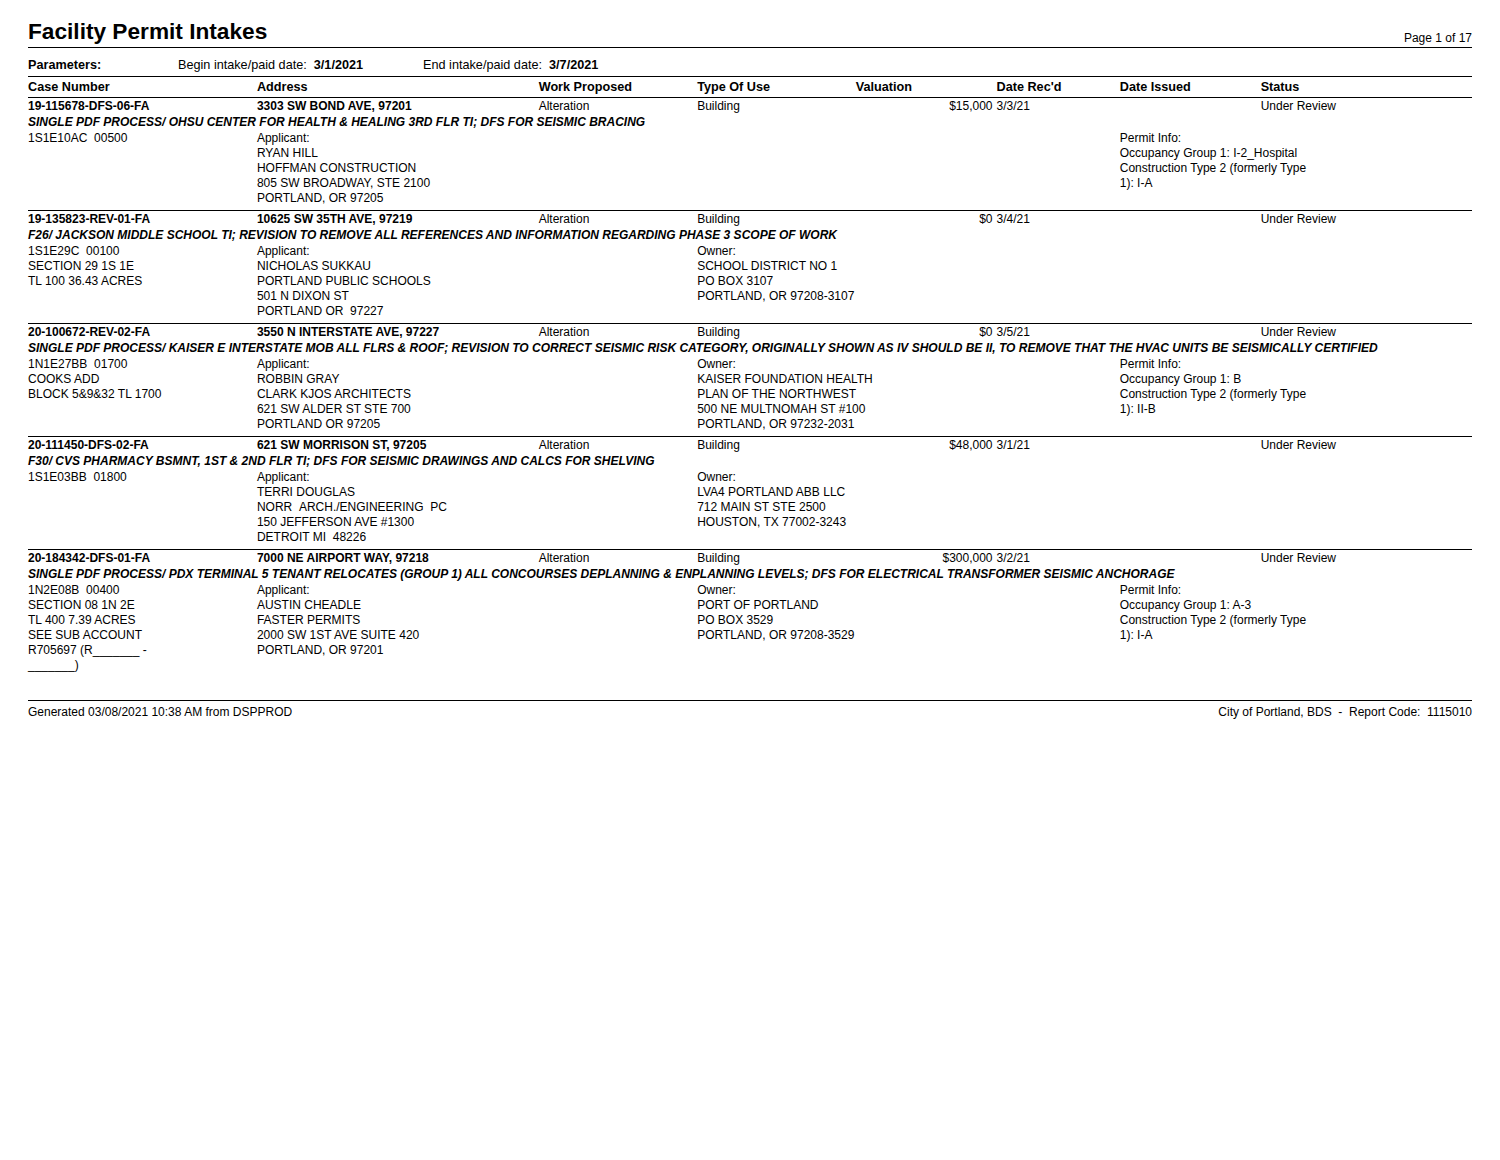Facility Permit Intakes
Page 1 of 17
Parameters:
Begin intake/paid date: 3/1/2021
End intake/paid date: 3/7/2021
| Case Number | Address | Work Proposed | Type Of Use | Valuation | Date Rec'd | Date Issued | Status |
| --- | --- | --- | --- | --- | --- | --- | --- |
| 19-115678-DFS-06-FA | 3303 SW BOND AVE, 97201 | Alteration | Building | $15,000 | 3/3/21 | | Under Review |
| SINGLE PDF PROCESS/ OHSU CENTER FOR HEALTH & HEALING 3RD FLR TI; DFS FOR SEISMIC BRACING |
| 1S1E10AC 00500 | Applicant: RYAN HILL HOFFMAN CONSTRUCTION 805 SW BROADWAY, STE 2100 PORTLAND, OR 97205 | | Permit Info: Occupancy Group 1: I-2_Hospital Construction Type 2 (formerly Type 1): I-A |
| 19-135823-REV-01-FA | 10625 SW 35TH AVE, 97219 | Alteration | Building | $0 | 3/4/21 | | Under Review |
| F26/ JACKSON MIDDLE SCHOOL TI; REVISION TO REMOVE ALL REFERENCES AND INFORMATION REGARDING PHASE 3 SCOPE OF WORK |
| 1S1E29C 00100 SECTION 29 1S 1E TL 100 36.43 ACRES | Applicant: NICHOLAS SUKKAU PORTLAND PUBLIC SCHOOLS 501 N DIXON ST PORTLAND OR 97227 | Owner: SCHOOL DISTRICT NO 1 PO BOX 3107 PORTLAND, OR 97208-3107 | |
| 20-100672-REV-02-FA | 3550 N INTERSTATE AVE, 97227 | Alteration | Building | $0 | 3/5/21 | | Under Review |
| SINGLE PDF PROCESS/ KAISER E INTERSTATE MOB ALL FLRS & ROOF; REVISION TO CORRECT SEISMIC RISK CATEGORY, ORIGINALLY SHOWN AS IV SHOULD BE II, TO REMOVE THAT THE HVAC UNITS BE SEISMICALLY CERTIFIED |
| 1N1E27BB 01700 COOKS ADD BLOCK 5&9&32 TL 1700 | Applicant: ROBBIN GRAY CLARK KJOS ARCHITECTS 621 SW ALDER ST STE 700 PORTLAND OR 97205 | Owner: KAISER FOUNDATION HEALTH PLAN OF THE NORTHWEST 500 NE MULTNOMAH ST #100 PORTLAND, OR 97232-2031 | Permit Info: Occupancy Group 1: B Construction Type 2 (formerly Type 1): II-B |
| 20-111450-DFS-02-FA | 621 SW MORRISON ST, 97205 | Alteration | Building | $48,000 | 3/1/21 | | Under Review |
| F30/ CVS PHARMACY BSMNT, 1ST & 2ND FLR TI; DFS FOR SEISMIC DRAWINGS AND CALCS FOR SHELVING |
| 1S1E03BB 01800 | Applicant: TERRI DOUGLAS NORR ARCH./ENGINEERING PC 150 JEFFERSON AVE #1300 DETROIT MI 48226 | Owner: LVA4 PORTLAND ABB LLC 712 MAIN ST STE 2500 HOUSTON, TX 77002-3243 | |
| 20-184342-DFS-01-FA | 7000 NE AIRPORT WAY, 97218 | Alteration | Building | $300,000 | 3/2/21 | | Under Review |
| SINGLE PDF PROCESS/ PDX TERMINAL 5 TENANT RELOCATES (GROUP 1) ALL CONCOURSES DEPLANNING & ENPLANNING LEVELS; DFS FOR ELECTRICAL TRANSFORMER SEISMIC ANCHORAGE |
| 1N2E08B 00400 SECTION 08 1N 2E TL 400 7.39 ACRES SEE SUB ACCOUNT R705697 (R_______ - _______) | Applicant: AUSTIN CHEADLE FASTER PERMITS 2000 SW 1ST AVE SUITE 420 PORTLAND, OR 97201 | Owner: PORT OF PORTLAND PO BOX 3529 PORTLAND, OR 97208-3529 | Permit Info: Occupancy Group 1: A-3 Construction Type 2 (formerly Type 1): I-A |
Generated 03/08/2021 10:38 AM from DSPPROD
City of Portland, BDS - Report Code: 1115010